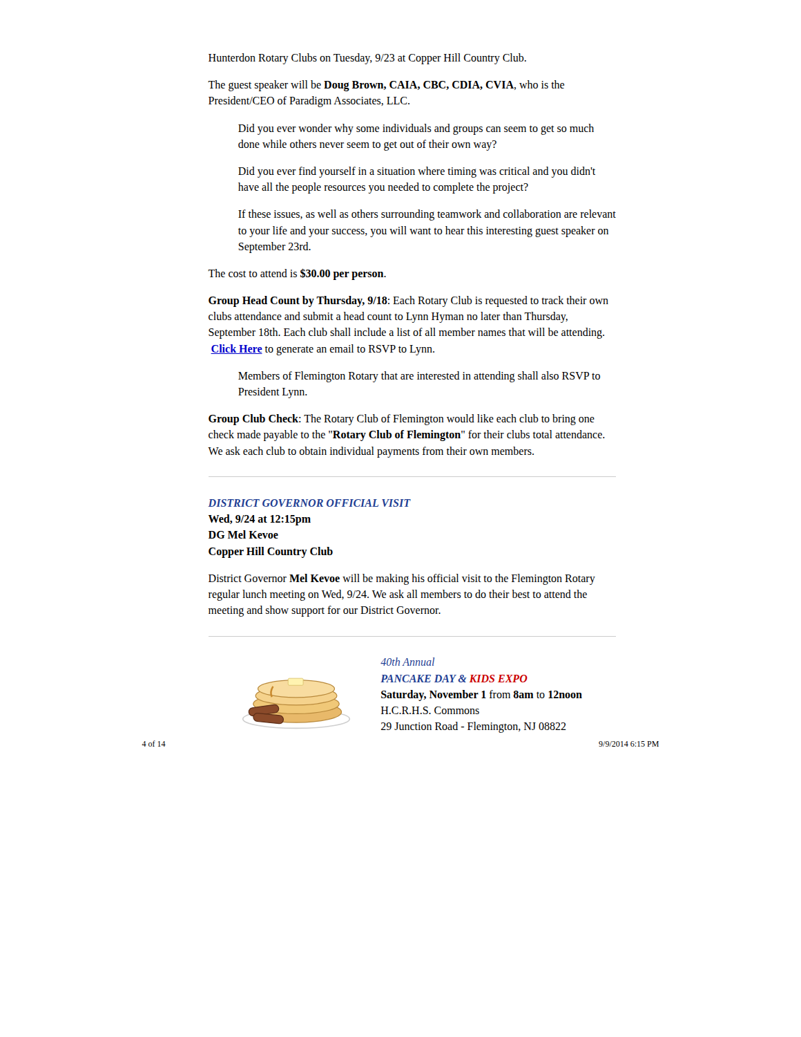Hunterdon Rotary Clubs on Tuesday, 9/23 at Copper Hill Country Club.
The guest speaker will be Doug Brown, CAIA, CBC, CDIA, CVIA, who is the President/CEO of Paradigm Associates, LLC.
Did you ever wonder why some individuals and groups can seem to get so much done while others never seem to get out of their own way?
Did you ever find yourself in a situation where timing was critical and you didn't have all the people resources you needed to complete the project?
If these issues, as well as others surrounding teamwork and collaboration are relevant to your life and your success, you will want to hear this interesting guest speaker on September 23rd.
The cost to attend is $30.00 per person.
Group Head Count by Thursday, 9/18: Each Rotary Club is requested to track their own clubs attendance and submit a head count to Lynn Hyman no later than Thursday, September 18th. Each club shall include a list of all member names that will be attending. Click Here to generate an email to RSVP to Lynn.
Members of Flemington Rotary that are interested in attending shall also RSVP to President Lynn.
Group Club Check: The Rotary Club of Flemington would like each club to bring one check made payable to the "Rotary Club of Flemington" for their clubs total attendance. We ask each club to obtain individual payments from their own members.
DISTRICT GOVERNOR OFFICIAL VISIT
Wed, 9/24 at 12:15pm
DG Mel Kevoe
Copper Hill Country Club
District Governor Mel Kevoe will be making his official visit to the Flemington Rotary regular lunch meeting on Wed, 9/24. We ask all members to do their best to attend the meeting and show support for our District Governor.
40th Annual
PANCAKE DAY & KIDS EXPO
Saturday, November 1 from 8am to 12noon
H.C.R.H.S. Commons
29 Junction Road - Flemington, NJ 08822
4 of 14 9/9/2014 6:15 PM